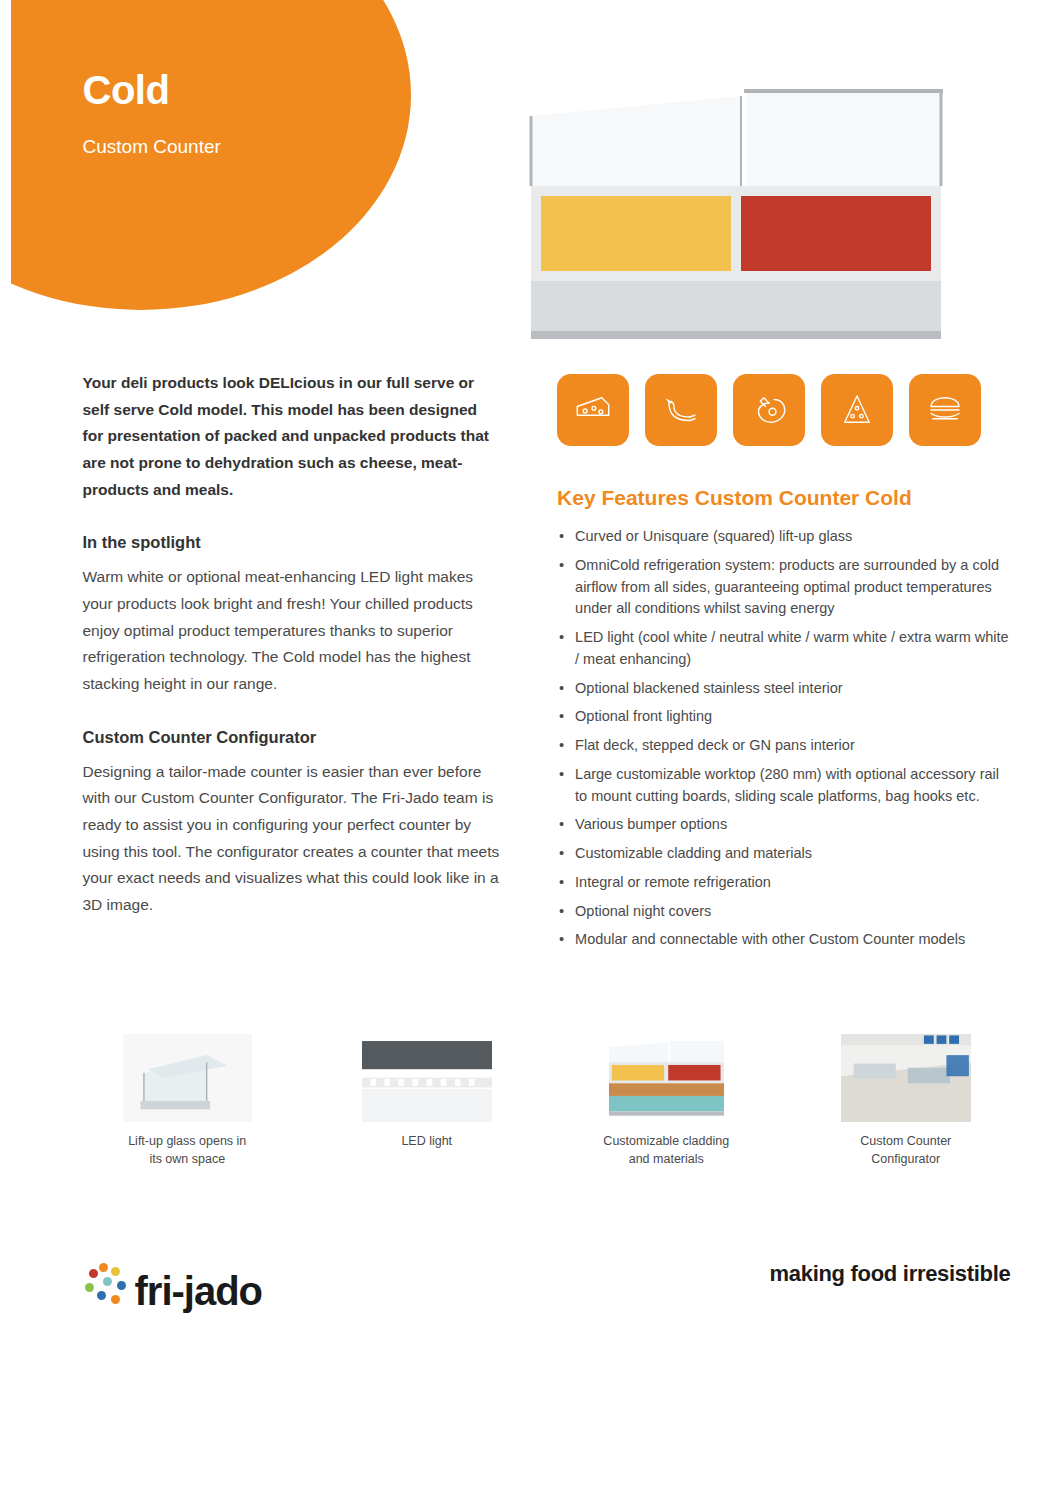Cold
Custom Counter
Your deli products look DELIcious in our full serve or self serve Cold model. This model has been designed for presentation of packed and unpacked products that are not prone to dehydration such as cheese, meat-products and meals.
In the spotlight
Warm white or optional meat-enhancing LED light makes your products look bright and fresh! Your chilled products enjoy optimal product temperatures thanks to superior refrigeration technology. The Cold model has the highest stacking height in our range.
Custom Counter Configurator
Designing a tailor-made counter is easier than ever before with our Custom Counter Configurator. The Fri-Jado team is ready to assist you in configuring your perfect counter by using this tool. The configurator creates a counter that meets your exact needs and visualizes what this could look like in a 3D image.
Key Features Custom Counter Cold
Curved or Unisquare (squared) lift-up glass
OmniCold refrigeration system: products are surrounded by a cold airflow from all sides, guaranteeing optimal product temperatures under all conditions whilst saving energy
LED light (cool white / neutral white / warm white / extra warm white / meat enhancing)
Optional blackened stainless steel interior
Optional front lighting
Flat deck, stepped deck or GN pans interior
Large customizable worktop (280 mm) with optional accessory rail to mount cutting boards, sliding scale platforms, bag hooks etc.
Various bumper options
Customizable cladding and materials
Integral or remote refrigeration
Optional night covers
Modular and connectable with other Custom Counter models
Lift-up glass opens in its own space
LED light
Customizable cladding and materials
Custom Counter Configurator
fri-jado
making food irresistible